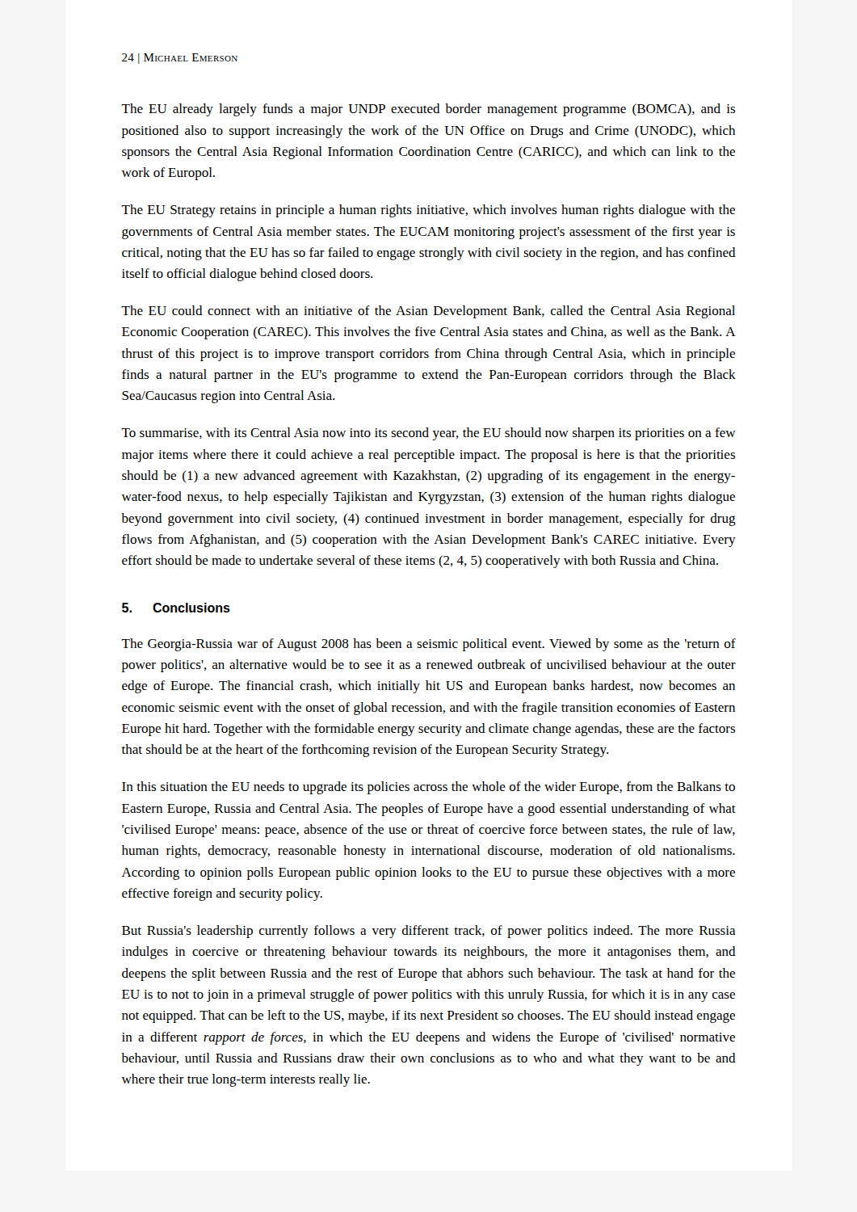24 | Michael Emerson
The EU already largely funds a major UNDP executed border management programme (BOMCA), and is positioned also to support increasingly the work of the UN Office on Drugs and Crime (UNODC), which sponsors the Central Asia Regional Information Coordination Centre (CARICC), and which can link to the work of Europol.
The EU Strategy retains in principle a human rights initiative, which involves human rights dialogue with the governments of Central Asia member states. The EUCAM monitoring project's assessment of the first year is critical, noting that the EU has so far failed to engage strongly with civil society in the region, and has confined itself to official dialogue behind closed doors.
The EU could connect with an initiative of the Asian Development Bank, called the Central Asia Regional Economic Cooperation (CAREC). This involves the five Central Asia states and China, as well as the Bank. A thrust of this project is to improve transport corridors from China through Central Asia, which in principle finds a natural partner in the EU's programme to extend the Pan-European corridors through the Black Sea/Caucasus region into Central Asia.
To summarise, with its Central Asia now into its second year, the EU should now sharpen its priorities on a few major items where there it could achieve a real perceptible impact. The proposal is here is that the priorities should be (1) a new advanced agreement with Kazakhstan, (2) upgrading of its engagement in the energy-water-food nexus, to help especially Tajikistan and Kyrgyzstan, (3) extension of the human rights dialogue beyond government into civil society, (4) continued investment in border management, especially for drug flows from Afghanistan, and (5) cooperation with the Asian Development Bank's CAREC initiative. Every effort should be made to undertake several of these items (2, 4, 5) cooperatively with both Russia and China.
5. Conclusions
The Georgia-Russia war of August 2008 has been a seismic political event. Viewed by some as the 'return of power politics', an alternative would be to see it as a renewed outbreak of uncivilised behaviour at the outer edge of Europe. The financial crash, which initially hit US and European banks hardest, now becomes an economic seismic event with the onset of global recession, and with the fragile transition economies of Eastern Europe hit hard. Together with the formidable energy security and climate change agendas, these are the factors that should be at the heart of the forthcoming revision of the European Security Strategy.
In this situation the EU needs to upgrade its policies across the whole of the wider Europe, from the Balkans to Eastern Europe, Russia and Central Asia. The peoples of Europe have a good essential understanding of what 'civilised Europe' means: peace, absence of the use or threat of coercive force between states, the rule of law, human rights, democracy, reasonable honesty in international discourse, moderation of old nationalisms. According to opinion polls European public opinion looks to the EU to pursue these objectives with a more effective foreign and security policy.
But Russia's leadership currently follows a very different track, of power politics indeed. The more Russia indulges in coercive or threatening behaviour towards its neighbours, the more it antagonises them, and deepens the split between Russia and the rest of Europe that abhors such behaviour. The task at hand for the EU is to not to join in a primeval struggle of power politics with this unruly Russia, for which it is in any case not equipped. That can be left to the US, maybe, if its next President so chooses. The EU should instead engage in a different rapport de forces, in which the EU deepens and widens the Europe of 'civilised' normative behaviour, until Russia and Russians draw their own conclusions as to who and what they want to be and where their true long-term interests really lie.